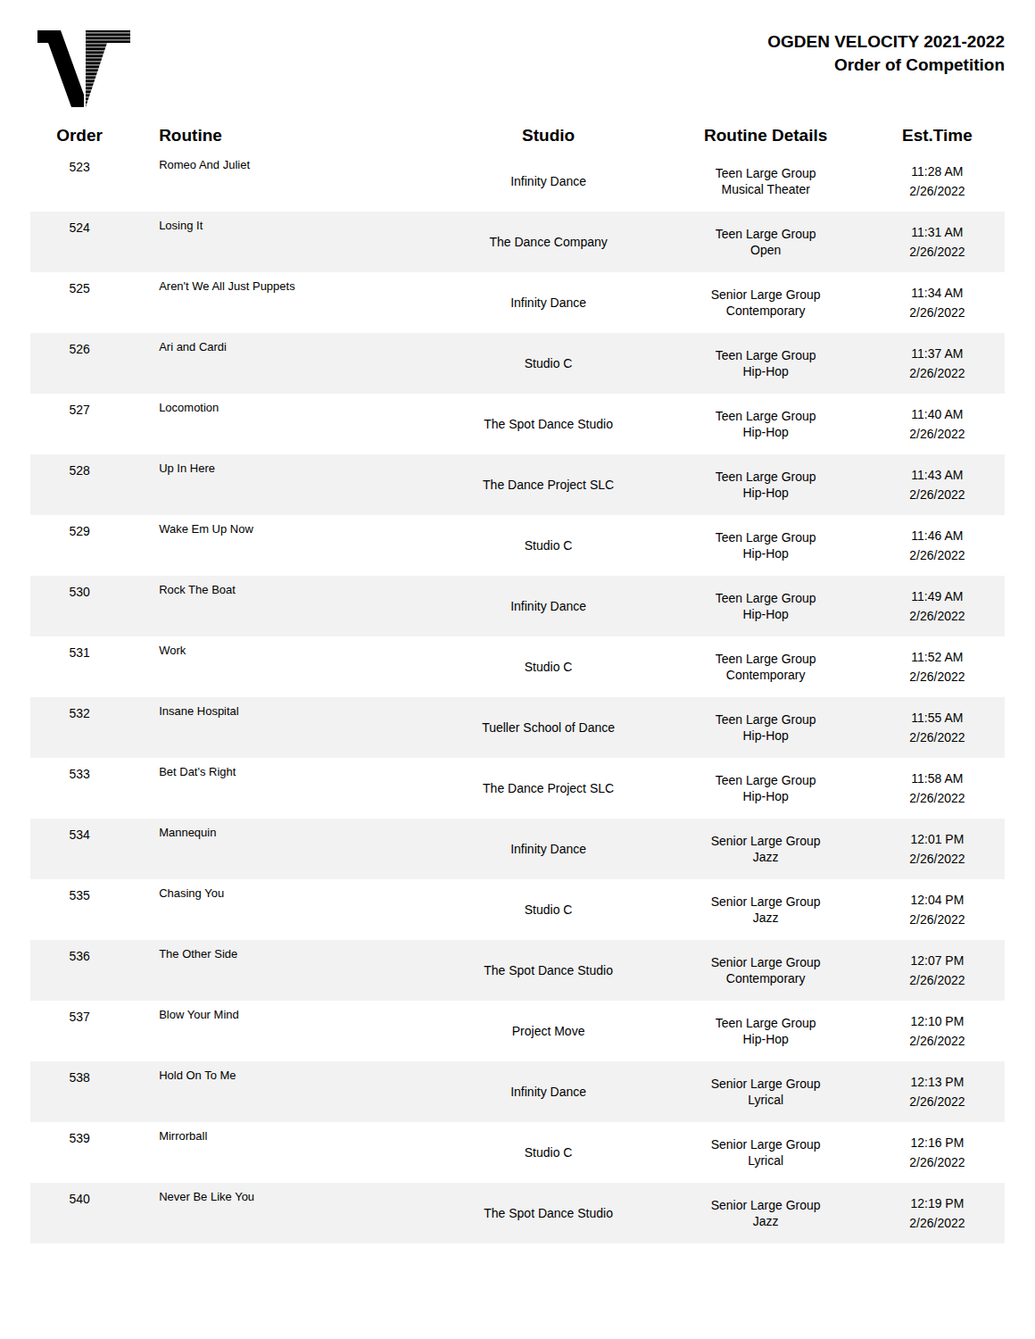OGDEN VELOCITY 2021-2022
Order of Competition
| Order | Routine | Studio | Routine Details | Est.Time |
| --- | --- | --- | --- | --- |
| 523 | Romeo And Juliet | Infinity Dance | Teen Large Group Musical Theater | 11:28 AM 2/26/2022 |
| 524 | Losing It | The Dance Company | Teen Large Group Open | 11:31 AM 2/26/2022 |
| 525 | Aren't We All Just Puppets | Infinity Dance | Senior Large Group Contemporary | 11:34 AM 2/26/2022 |
| 526 | Ari and Cardi | Studio C | Teen Large Group Hip-Hop | 11:37 AM 2/26/2022 |
| 527 | Locomotion | The Spot Dance Studio | Teen Large Group Hip-Hop | 11:40 AM 2/26/2022 |
| 528 | Up In Here | The Dance Project SLC | Teen Large Group Hip-Hop | 11:43 AM 2/26/2022 |
| 529 | Wake Em Up Now | Studio C | Teen Large Group Hip-Hop | 11:46 AM 2/26/2022 |
| 530 | Rock The Boat | Infinity Dance | Teen Large Group Hip-Hop | 11:49 AM 2/26/2022 |
| 531 | Work | Studio C | Teen Large Group Contemporary | 11:52 AM 2/26/2022 |
| 532 | Insane Hospital | Tueller School of Dance | Teen Large Group Hip-Hop | 11:55 AM 2/26/2022 |
| 533 | Bet Dat's Right | The Dance Project SLC | Teen Large Group Hip-Hop | 11:58 AM 2/26/2022 |
| 534 | Mannequin | Infinity Dance | Senior Large Group Jazz | 12:01 PM 2/26/2022 |
| 535 | Chasing You | Studio C | Senior Large Group Jazz | 12:04 PM 2/26/2022 |
| 536 | The Other Side | The Spot Dance Studio | Senior Large Group Contemporary | 12:07 PM 2/26/2022 |
| 537 | Blow Your Mind | Project Move | Teen Large Group Hip-Hop | 12:10 PM 2/26/2022 |
| 538 | Hold On To Me | Infinity Dance | Senior Large Group Lyrical | 12:13 PM 2/26/2022 |
| 539 | Mirrorball | Studio C | Senior Large Group Lyrical | 12:16 PM 2/26/2022 |
| 540 | Never Be Like You | The Spot Dance Studio | Senior Large Group Jazz | 12:19 PM 2/26/2022 |